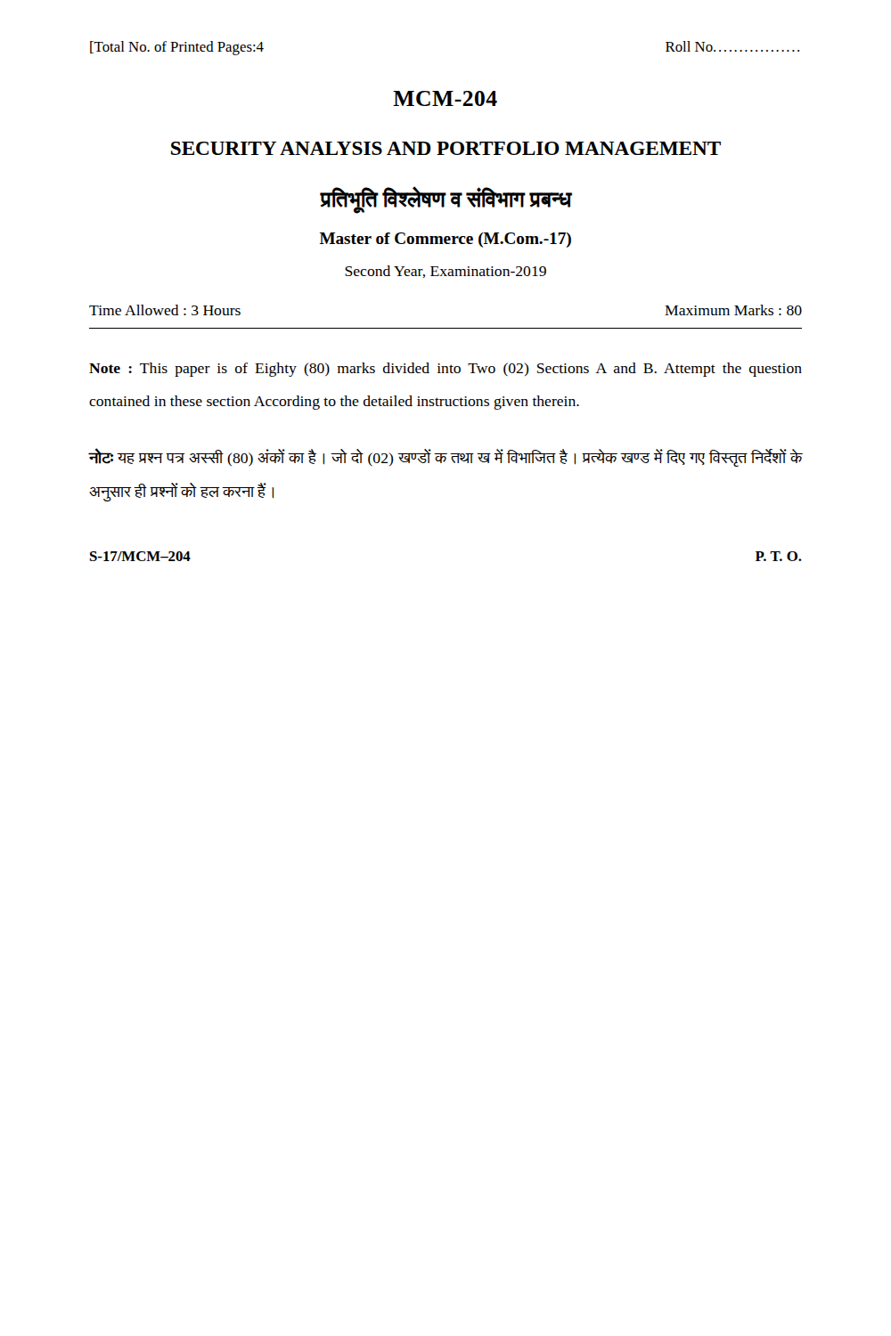[Total No. of Printed Pages:4 Roll No.................
MCM-204
Security Analysis and Portfolio Management
प्रतिभूति विश्लेषण व संविभाग प्रबन्ध
Master of Commerce (M.Com.-17)
Second Year, Examination-2019
Time Allowed : 3 Hours Maximum Marks : 80
Note : This paper is of Eighty (80) marks divided into Two (02) Sections A and B. Attempt the question contained in these section According to the detailed instructions given therein.
नोटः यह प्रश्न पत्र अस्सी (80) अंकों का है। जो दो (02) खण्डों क तथा ख में विभाजित है। प्रत्येक खण्ड में दिए गए विस्तृत निर्देशों के अनुसार ही प्रश्नों को हल करना हैं।
S-17/MCM–204 P. T. O.